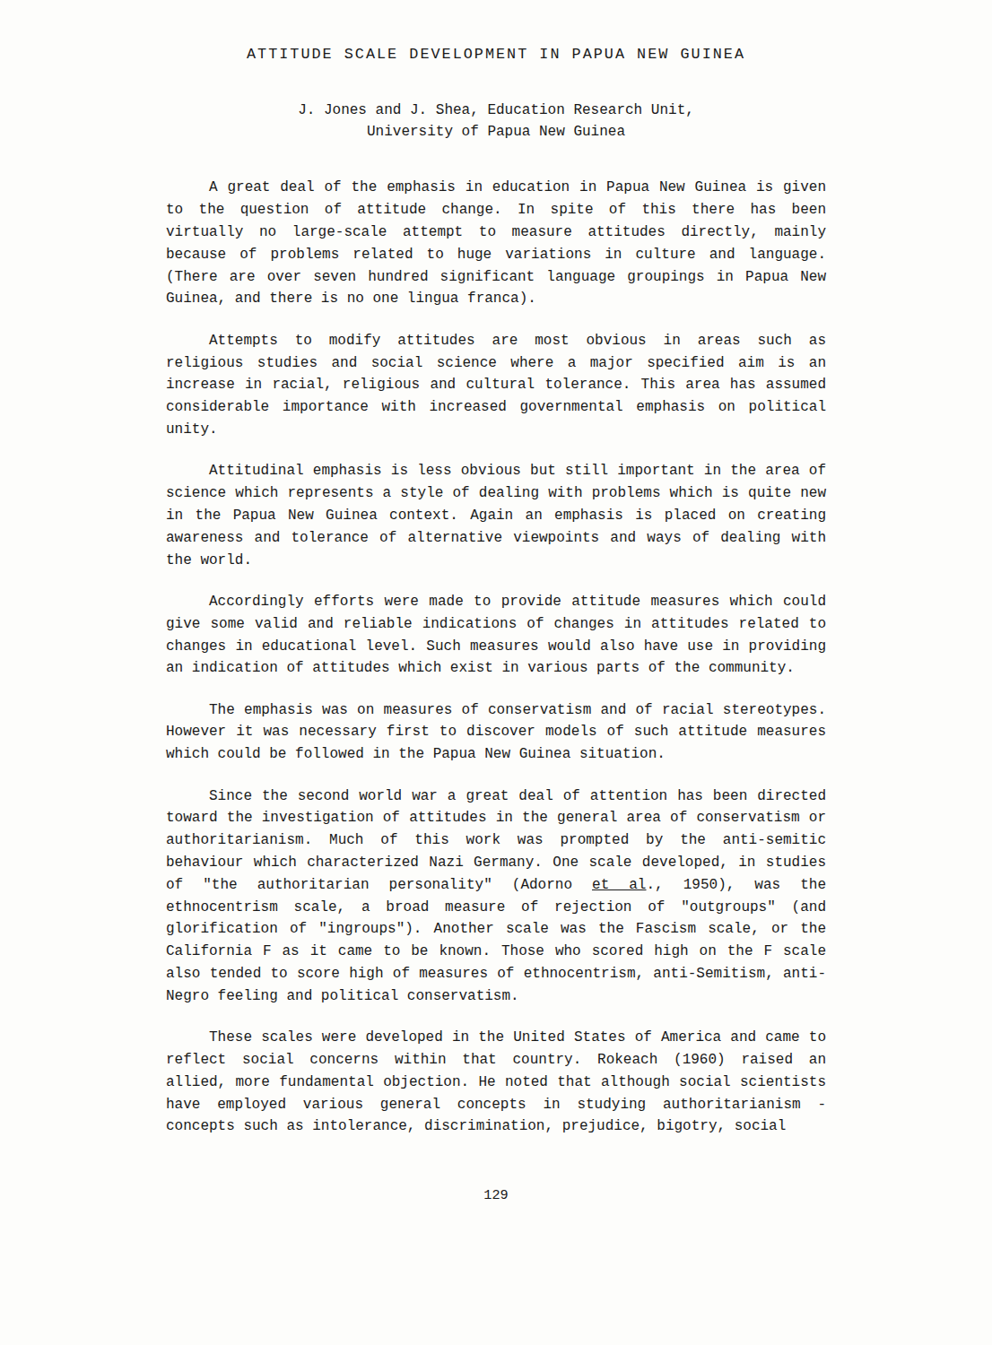Attitude Scale Development in Papua New Guinea
J. Jones and J. Shea, Education Research Unit,
University of Papua New Guinea
A great deal of the emphasis in education in Papua New Guinea is given to the question of attitude change. In spite of this there has been virtually no large-scale attempt to measure attitudes directly, mainly because of problems related to huge variations in culture and language. (There are over seven hundred significant language groupings in Papua New Guinea, and there is no one lingua franca).
Attempts to modify attitudes are most obvious in areas such as religious studies and social science where a major specified aim is an increase in racial, religious and cultural tolerance. This area has assumed considerable importance with increased governmental emphasis on political unity.
Attitudinal emphasis is less obvious but still important in the area of science which represents a style of dealing with problems which is quite new in the Papua New Guinea context. Again an emphasis is placed on creating awareness and tolerance of alternative viewpoints and ways of dealing with the world.
Accordingly efforts were made to provide attitude measures which could give some valid and reliable indications of changes in attitudes related to changes in educational level. Such measures would also have use in providing an indication of attitudes which exist in various parts of the community.
The emphasis was on measures of conservatism and of racial stereotypes. However it was necessary first to discover models of such attitude measures which could be followed in the Papua New Guinea situation.
Since the second world war a great deal of attention has been directed toward the investigation of attitudes in the general area of conservatism or authoritarianism. Much of this work was prompted by the anti-semitic behaviour which characterized Nazi Germany. One scale developed, in studies of "the authoritarian personality" (Adorno et al., 1950), was the ethnocentrism scale, a broad measure of rejection of "outgroups" (and glorification of "ingroups"). Another scale was the Fascism scale, or the California F as it came to be known. Those who scored high on the F scale also tended to score high of measures of ethnocentrism, anti-Semitism, anti-Negro feeling and political conservatism.
These scales were developed in the United States of America and came to reflect social concerns within that country. Rokeach (1960) raised an allied, more fundamental objection. He noted that although social scientists have employed various general concepts in studying authoritarianism - concepts such as intolerance, discrimination, prejudice, bigotry, social
129